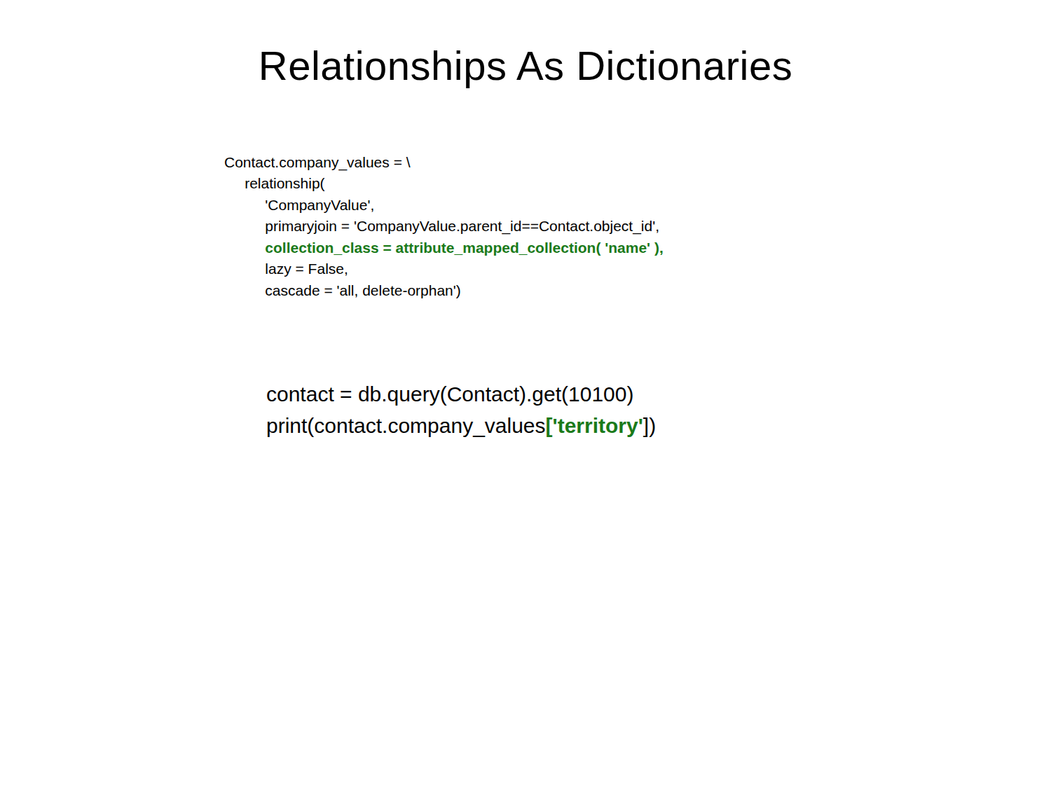Relationships As Dictionaries
Contact.company_values = \
     relationship(
          'CompanyValue',
          primaryjoin = 'CompanyValue.parent_id==Contact.object_id',
          collection_class = attribute_mapped_collection( 'name' ),
          lazy = False,
          cascade = 'all, delete-orphan')
contact = db.query(Contact).get(10100)
print(contact.company_values['territory'])